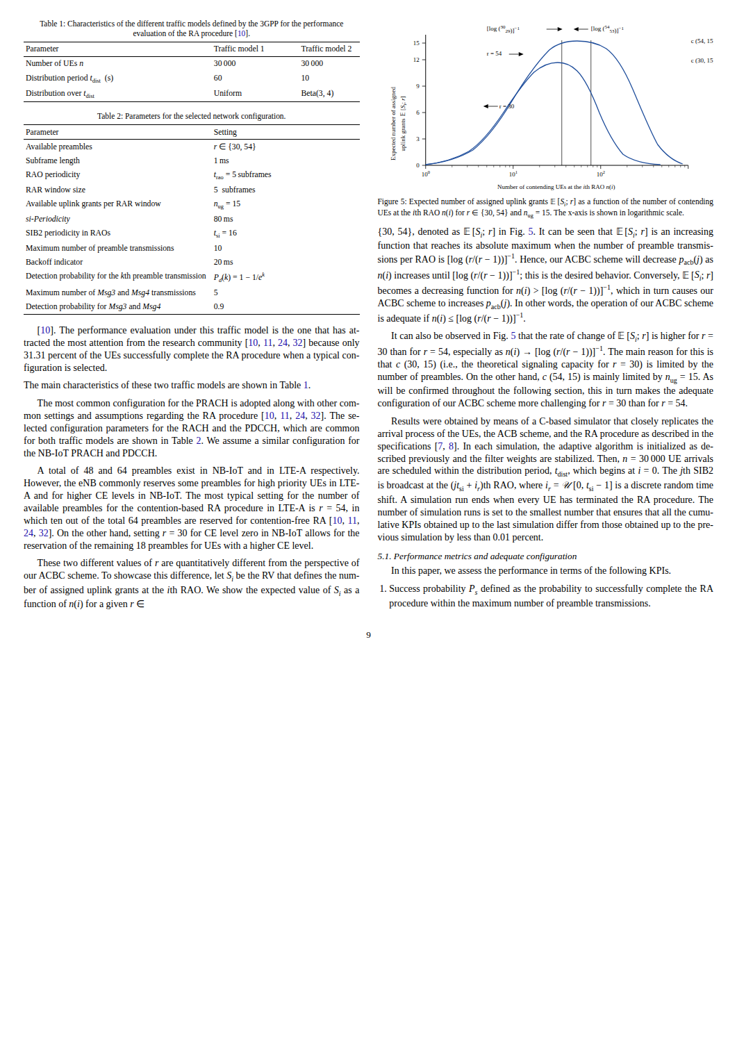Table 1: Characteristics of the different traffic models defined by the 3GPP for the performance evaluation of the RA procedure [10].
| Parameter | Traffic model 1 | Traffic model 2 |
| --- | --- | --- |
| Number of UEs n | 30 000 | 30 000 |
| Distribution period t dist (s) | 60 | 10 |
| Distribution over t dist | Uniform | Beta(3, 4) |
Table 2: Parameters for the selected network configuration.
| Parameter | Setting |
| --- | --- |
| Available preambles | r ∈ {30, 54} |
| Subframe length | 1 ms |
| RAO periodicity | t rao = 5 subframes |
| RAR window size | 5 subframes |
| Available uplink grants per RAR window | n ug = 15 |
| si-Periodicity | 80 ms |
| SIB2 periodicity in RAOs | t si = 16 |
| Maximum number of preamble transmissions | 10 |
| Backoff indicator | 20 ms |
| Detection probability for the k th preamble transmission | P d ( k ) = 1 − 1/ e k |
| Maximum number of Msg3 and Msg4 transmissions | 5 |
| Detection probability for Msg3 and Msg4 | 0.9 |
[10]. The performance evaluation under this traffic model is the one that has attracted the most attention from the research community [10, 11, 24, 32] because only 31.31 percent of the UEs successfully complete the RA procedure when a typical configuration is selected.
The main characteristics of these two traffic models are shown in Table 1.
The most common configuration for the PRACH is adopted along with other common settings and assumptions regarding the RA procedure [10, 11, 24, 32]. The selected configuration parameters for the RACH and the PDCCH, which are common for both traffic models are shown in Table 2. We assume a similar configuration for the NB-IoT PRACH and PDCCH.
A total of 48 and 64 preambles exist in NB-IoT and in LTE-A respectively. However, the eNB commonly reserves some preambles for high priority UEs in LTE-A and for higher CE levels in NB-IoT. The most typical setting for the number of available preambles for the contention-based RA procedure in LTE-A is r = 54, in which ten out of the total 64 preambles are reserved for contention-free RA [10, 11, 24, 32]. On the other hand, setting r = 30 for CE level zero in NB-IoT allows for the reservation of the remaining 18 preambles for UEs with a higher CE level.
These two different values of r are quantitatively different from the perspective of our ACBC scheme. To showcase this difference, let Si be the RV that defines the number of assigned uplink grants at the ith RAO. We show the expected value of Si as a function of n(i) for a given r ∈
0 3 6 9 12 15 100 101 102 c (54, 15) c (30, 15) r = 54 r = 30 [log (3029)]−1 [log (5453)]−1 Expected number of assigned uplink grants 𝔼 [Si; r] Number of contending UEs at the ith RAO n(i)
Figure 5: Expected number of assigned uplink grants 𝔼 [Si; r] as a function of the number of contending UEs at the ith RAO n(i) for r ∈ {30, 54} and nug = 15. The x-axis is shown in logarithmic scale.
{30, 54}, denoted as 𝔼 [Si; r] in Fig. 5. It can be seen that 𝔼 [Si; r] is an increasing function that reaches its absolute maximum when the number of preamble transmissions per RAO is [log (r/(r − 1))]−1. Hence, our ACBC scheme will decrease pacb(j) as n(i) increases until [log (r/(r − 1))]−1; this is the desired behavior. Conversely, 𝔼 [Si; r] becomes a decreasing function for n(i) > [log (r/(r − 1))]−1, which in turn causes our ACBC scheme to increases pacb(j). In other words, the operation of our ACBC scheme is adequate if n(i) ≤ [log (r/(r − 1))]−1.
It can also be observed in Fig. 5 that the rate of change of 𝔼 [Si; r] is higher for r = 30 than for r = 54, especially as n(i) → [log (r/(r − 1))]−1. The main reason for this is that c (30, 15) (i.e., the theoretical signaling capacity for r = 30) is limited by the number of preambles. On the other hand, c (54, 15) is mainly limited by nug = 15. As will be confirmed throughout the following section, this in turn makes the adequate configuration of our ACBC scheme more challenging for r = 30 than for r = 54.
Results were obtained by means of a C-based simulator that closely replicates the arrival process of the UEs, the ACB scheme, and the RA procedure as described in the specifications [7, 8]. In each simulation, the adaptive algorithm is initialized as described previously and the filter weights are stabilized. Then, n = 30 000 UE arrivals are scheduled within the distribution period, tdist, which begins at i = 0. The jth SIB2 is broadcast at the (jtsi + ir)th RAO, where ir = 𝒰 [0, tsi − 1] is a discrete random time shift. A simulation run ends when every UE has terminated the RA procedure. The number of simulation runs is set to the smallest number that ensures that all the cumulative KPIs obtained up to the last simulation differ from those obtained up to the previous simulation by less than 0.01 percent.
5.1. Performance metrics and adequate configuration
In this paper, we assess the performance in terms of the following KPIs.
Success probability Ps defined as the probability to successfully complete the RA procedure within the maximum number of preamble transmissions.
9